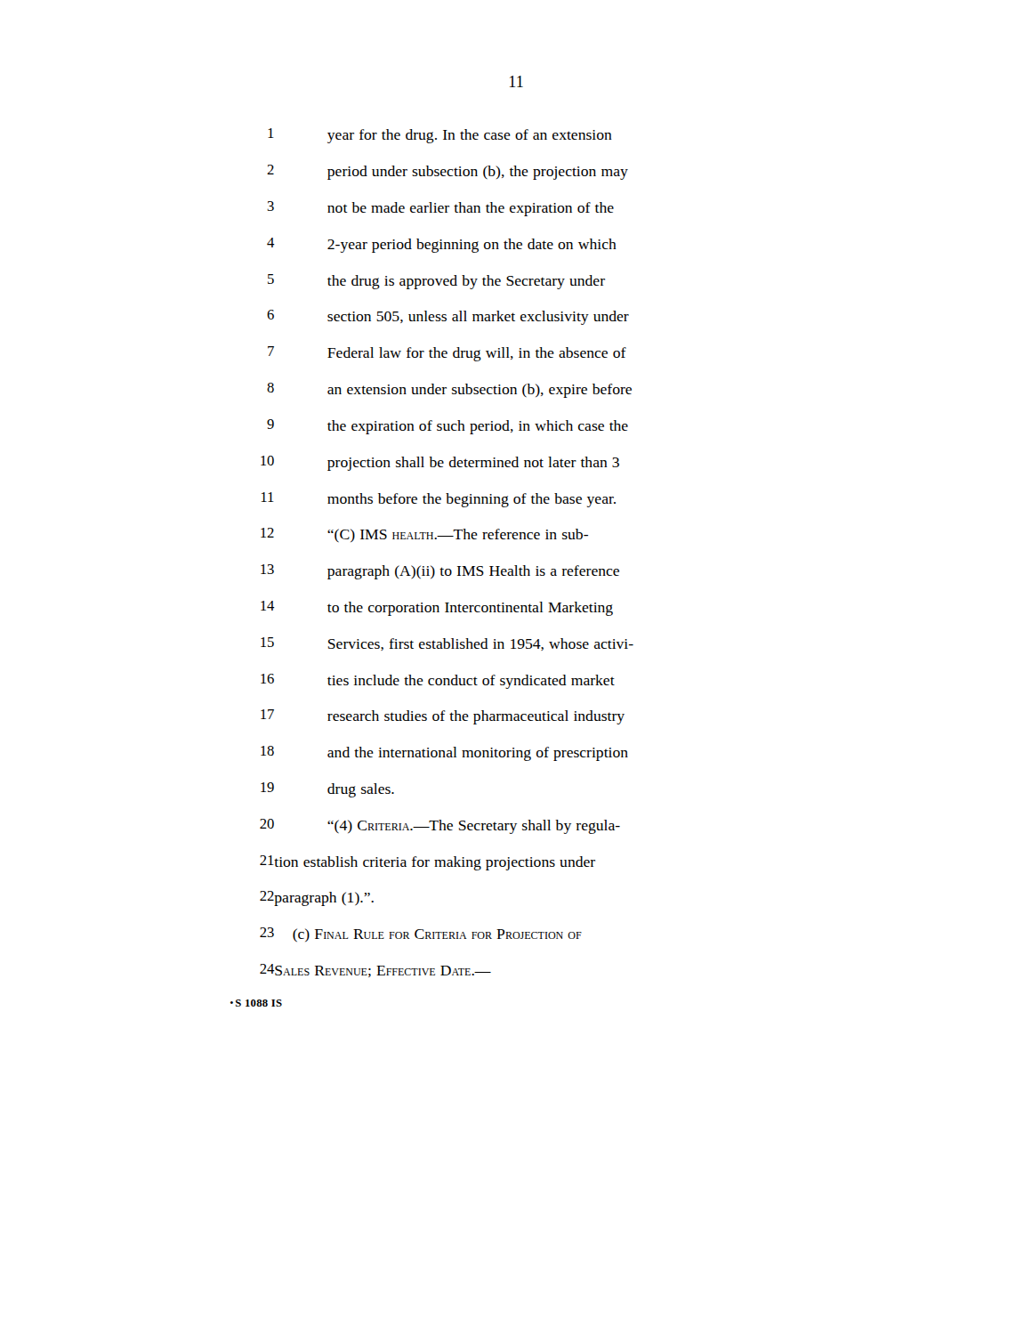11
| 1 | year for the drug. In the case of an extension |
| 2 | period under subsection (b), the projection may |
| 3 | not be made earlier than the expiration of the |
| 4 | 2-year period beginning on the date on which |
| 5 | the drug is approved by the Secretary under |
| 6 | section 505, unless all market exclusivity under |
| 7 | Federal law for the drug will, in the absence of |
| 8 | an extension under subsection (b), expire before |
| 9 | the expiration of such period, in which case the |
| 10 | projection shall be determined not later than 3 |
| 11 | months before the beginning of the base year. |
| 12 | “(C) IMS health .—The reference in sub- |
| 13 | paragraph (A)(ii) to IMS Health is a reference |
| 14 | to the corporation Intercontinental Marketing |
| 15 | Services, first established in 1954, whose activi- |
| 16 | ties include the conduct of syndicated market |
| 17 | research studies of the pharmaceutical industry |
| 18 | and the international monitoring of prescription |
| 19 | drug sales. |
| 20 | “(4) Criteria .—The Secretary shall by regula- |
| 21 | tion establish criteria for making projections under |
| 22 | paragraph (1).”. |
| 23 | (c) Final Rule for Criteria for Projection of |
| 24 | Sales Revenue; Effective Date .— |
•S 1088 IS